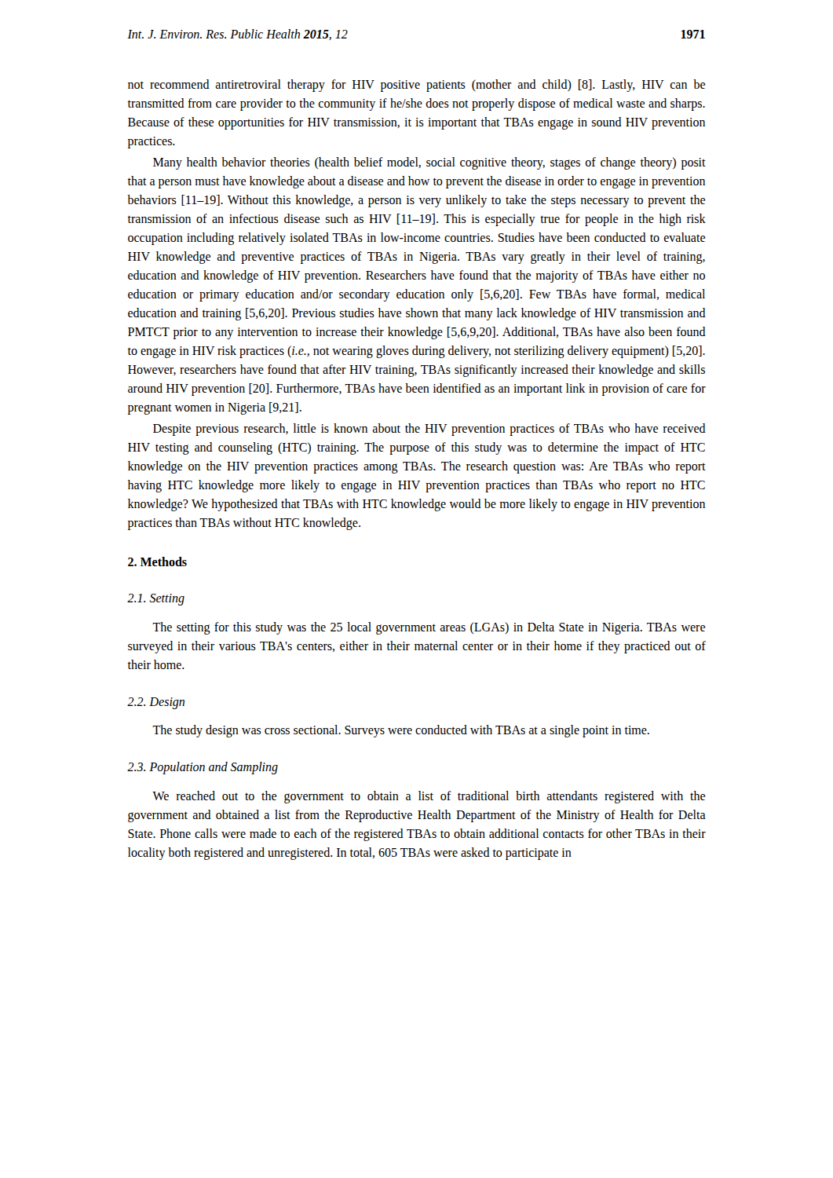Int. J. Environ. Res. Public Health 2015, 12 1971
not recommend antiretroviral therapy for HIV positive patients (mother and child) [8]. Lastly, HIV can be transmitted from care provider to the community if he/she does not properly dispose of medical waste and sharps. Because of these opportunities for HIV transmission, it is important that TBAs engage in sound HIV prevention practices.
Many health behavior theories (health belief model, social cognitive theory, stages of change theory) posit that a person must have knowledge about a disease and how to prevent the disease in order to engage in prevention behaviors [11–19]. Without this knowledge, a person is very unlikely to take the steps necessary to prevent the transmission of an infectious disease such as HIV [11–19]. This is especially true for people in the high risk occupation including relatively isolated TBAs in low-income countries. Studies have been conducted to evaluate HIV knowledge and preventive practices of TBAs in Nigeria. TBAs vary greatly in their level of training, education and knowledge of HIV prevention. Researchers have found that the majority of TBAs have either no education or primary education and/or secondary education only [5,6,20]. Few TBAs have formal, medical education and training [5,6,20]. Previous studies have shown that many lack knowledge of HIV transmission and PMTCT prior to any intervention to increase their knowledge [5,6,9,20]. Additional, TBAs have also been found to engage in HIV risk practices (i.e., not wearing gloves during delivery, not sterilizing delivery equipment) [5,20]. However, researchers have found that after HIV training, TBAs significantly increased their knowledge and skills around HIV prevention [20]. Furthermore, TBAs have been identified as an important link in provision of care for pregnant women in Nigeria [9,21].
Despite previous research, little is known about the HIV prevention practices of TBAs who have received HIV testing and counseling (HTC) training. The purpose of this study was to determine the impact of HTC knowledge on the HIV prevention practices among TBAs. The research question was: Are TBAs who report having HTC knowledge more likely to engage in HIV prevention practices than TBAs who report no HTC knowledge? We hypothesized that TBAs with HTC knowledge would be more likely to engage in HIV prevention practices than TBAs without HTC knowledge.
2. Methods
2.1. Setting
The setting for this study was the 25 local government areas (LGAs) in Delta State in Nigeria. TBAs were surveyed in their various TBA's centers, either in their maternal center or in their home if they practiced out of their home.
2.2. Design
The study design was cross sectional. Surveys were conducted with TBAs at a single point in time.
2.3. Population and Sampling
We reached out to the government to obtain a list of traditional birth attendants registered with the government and obtained a list from the Reproductive Health Department of the Ministry of Health for Delta State. Phone calls were made to each of the registered TBAs to obtain additional contacts for other TBAs in their locality both registered and unregistered. In total, 605 TBAs were asked to participate in